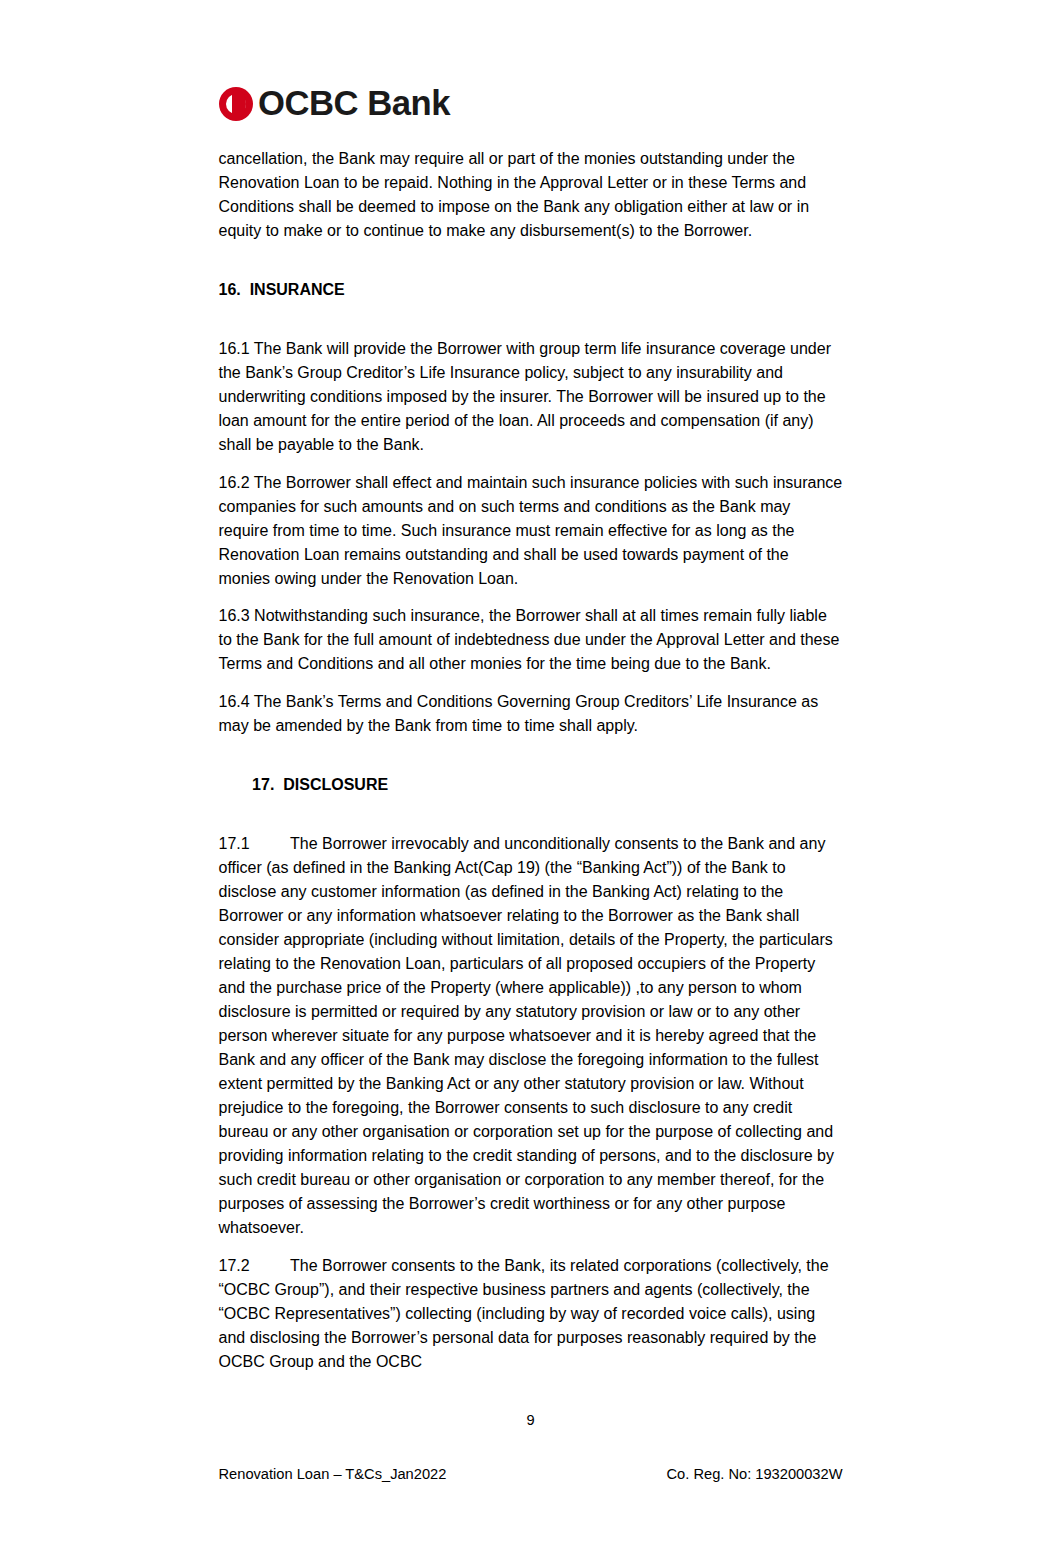OCBC Bank
cancellation, the Bank may require all or part of the monies outstanding under the Renovation Loan to be repaid. Nothing in the Approval Letter or in these Terms and Conditions shall be deemed to impose on the Bank any obligation either at law or in equity to make or to continue to make any disbursement(s) to the Borrower.
16. INSURANCE
16.1 The Bank will provide the Borrower with group term life insurance coverage under the Bank’s Group Creditor’s Life Insurance policy, subject to any insurability and underwriting conditions imposed by the insurer. The Borrower will be insured up to the loan amount for the entire period of the loan. All proceeds and compensation (if any) shall be payable to the Bank.
16.2 The Borrower shall effect and maintain such insurance policies with such insurance companies for such amounts and on such terms and conditions as the Bank may require from time to time. Such insurance must remain effective for as long as the Renovation Loan remains outstanding and shall be used towards payment of the monies owing under the Renovation Loan.
16.3 Notwithstanding such insurance, the Borrower shall at all times remain fully liable to the Bank for the full amount of indebtedness due under the Approval Letter and these Terms and Conditions and all other monies for the time being due to the Bank.
16.4 The Bank’s Terms and Conditions Governing Group Creditors’ Life Insurance as may be amended by the Bank from time to time shall apply.
17. DISCLOSURE
17.1 The Borrower irrevocably and unconditionally consents to the Bank and any officer (as defined in the Banking Act(Cap 19) (the “Banking Act”)) of the Bank to disclose any customer information (as defined in the Banking Act) relating to the Borrower or any information whatsoever relating to the Borrower as the Bank shall consider appropriate (including without limitation, details of the Property, the particulars relating to the Renovation Loan, particulars of all proposed occupiers of the Property and the purchase price of the Property (where applicable)) ,to any person to whom disclosure is permitted or required by any statutory provision or law or to any other person wherever situate for any purpose whatsoever and it is hereby agreed that the Bank and any officer of the Bank may disclose the foregoing information to the fullest extent permitted by the Banking Act or any other statutory provision or law. Without prejudice to the foregoing, the Borrower consents to such disclosure to any credit bureau or any other organisation or corporation set up for the purpose of collecting and providing information relating to the credit standing of persons, and to the disclosure by such credit bureau or other organisation or corporation to any member thereof, for the purposes of assessing the Borrower’s credit worthiness or for any other purpose whatsoever.
17.2 The Borrower consents to the Bank, its related corporations (collectively, the “OCBC Group”), and their respective business partners and agents (collectively, the “OCBC Representatives”) collecting (including by way of recorded voice calls), using and disclosing the Borrower’s personal data for purposes reasonably required by the OCBC Group and the OCBC
9
Renovation Loan – T&Cs_Jan2022 Co. Reg. No: 193200032W